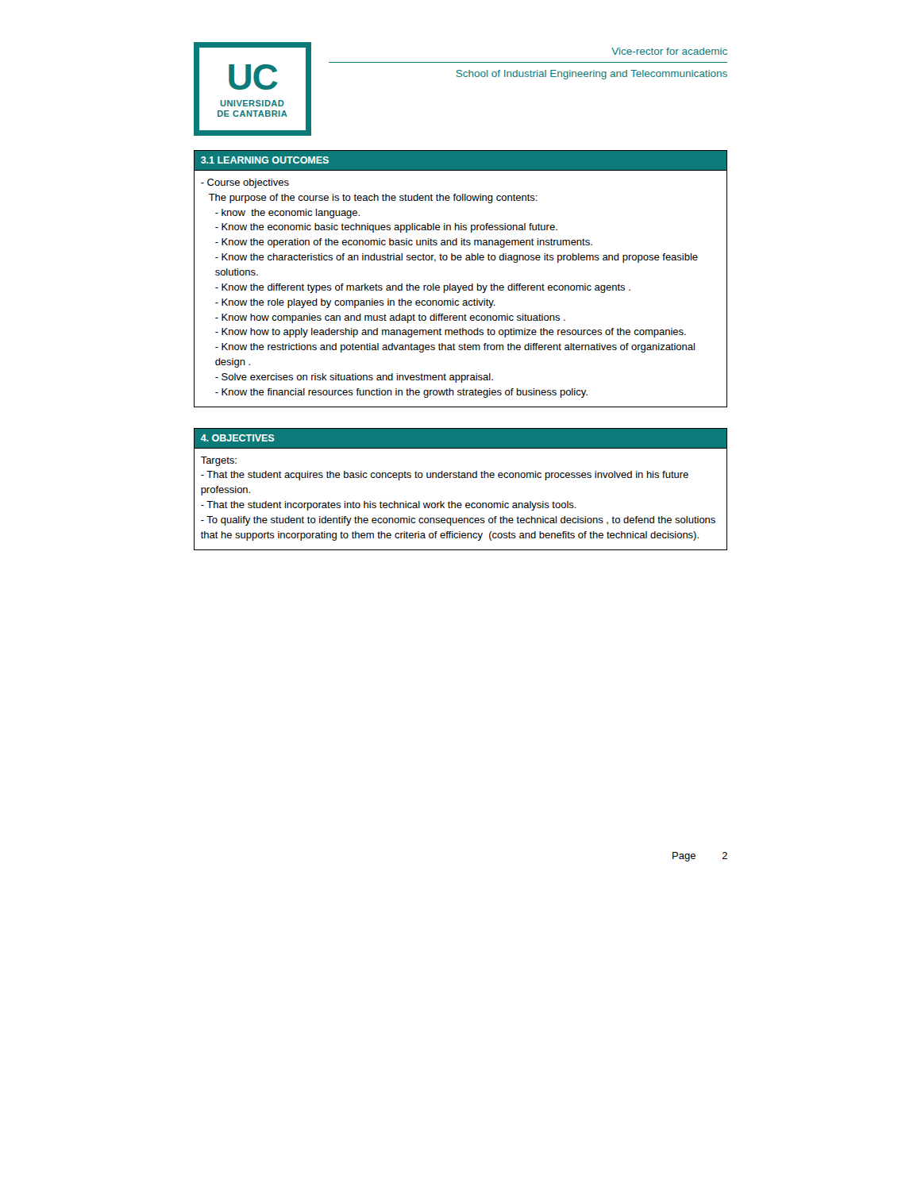UC
UNIVERSIDAD
DE CANTABRIA
Vice-rector for academic
School of Industrial Engineering and Telecommunications
3.1 LEARNING OUTCOMES
- Course objectives
The purpose of the course is to teach the student the following contents:
- know the economic language.
- Know the economic basic techniques applicable in his professional future.
- Know the operation of the economic basic units and its management instruments.
- Know the characteristics of an industrial sector, to be able to diagnose its problems and propose feasible solutions.
- Know the different types of markets and the role played by the different economic agents .
- Know the role played by companies in the economic activity.
- Know how companies can and must adapt to different economic situations .
- Know how to apply leadership and management methods to optimize the resources of the companies.
- Know the restrictions and potential advantages that stem from the different alternatives of organizational design .
- Solve exercises on risk situations and investment appraisal.
- Know the financial resources function in the growth strategies of business policy.
4. OBJECTIVES
Targets:
- That the student acquires the basic concepts to understand the economic processes involved in his future profession.
- That the student incorporates into his technical work the economic analysis tools.
- To qualify the student to identify the economic consequences of the technical decisions , to defend the solutions that he supports incorporating to them the criteria of efficiency (costs and benefits of the technical decisions).
Page2